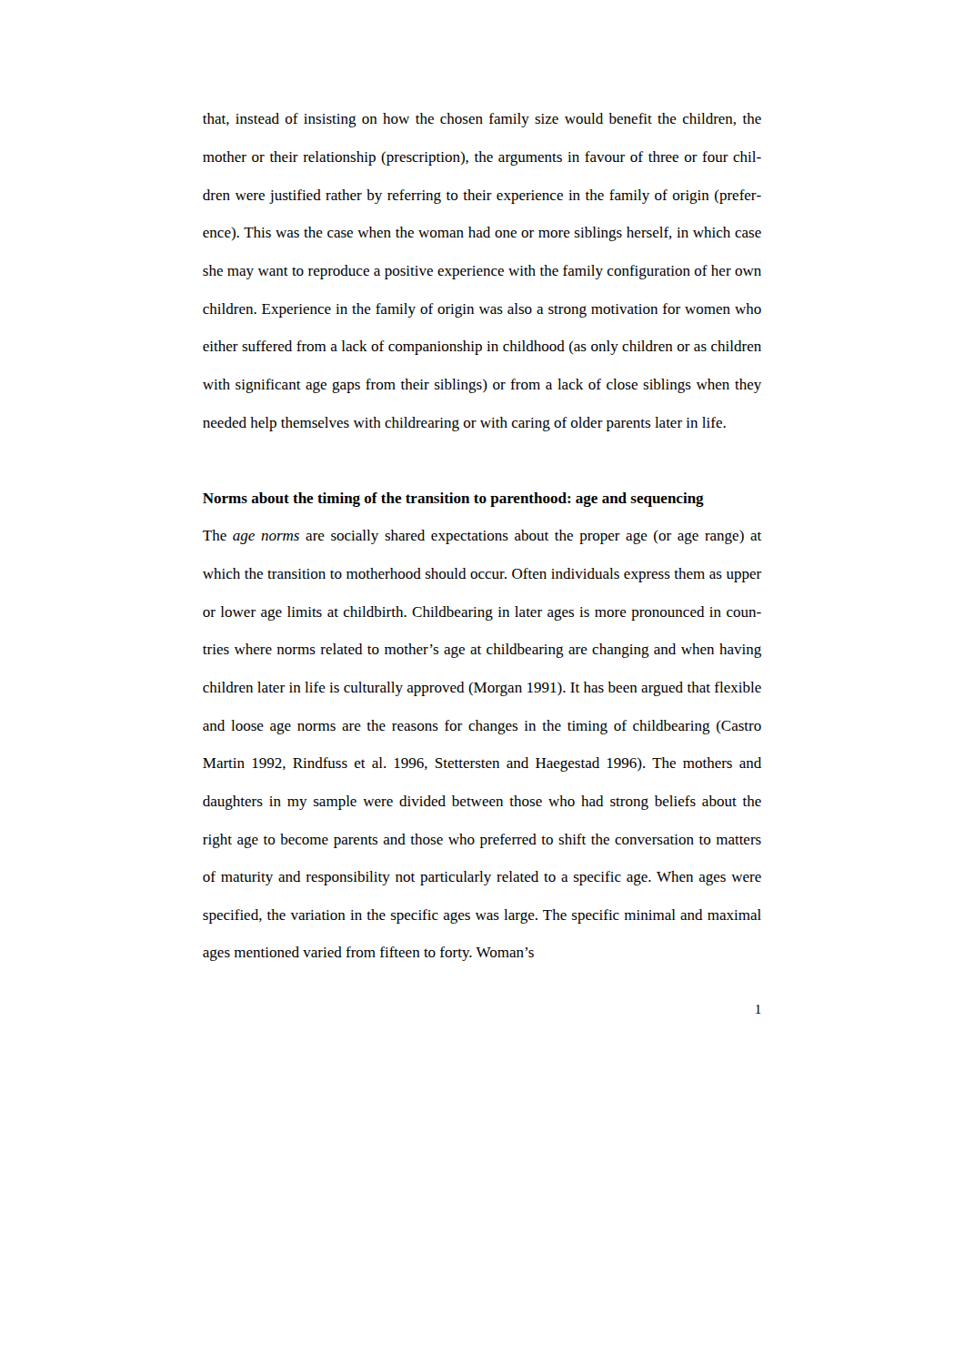that, instead of insisting on how the chosen family size would benefit the children, the mother or their relationship (prescription), the arguments in favour of three or four children were justified rather by referring to their experience in the family of origin (preference). This was the case when the woman had one or more siblings herself, in which case she may want to reproduce a positive experience with the family configuration of her own children. Experience in the family of origin was also a strong motivation for women who either suffered from a lack of companionship in childhood (as only children or as children with significant age gaps from their siblings) or from a lack of close siblings when they needed help themselves with childrearing or with caring of older parents later in life.
Norms about the timing of the transition to parenthood: age and sequencing
The age norms are socially shared expectations about the proper age (or age range) at which the transition to motherhood should occur. Often individuals express them as upper or lower age limits at childbirth. Childbearing in later ages is more pronounced in countries where norms related to mother’s age at childbearing are changing and when having children later in life is culturally approved (Morgan 1991). It has been argued that flexible and loose age norms are the reasons for changes in the timing of childbearing (Castro Martin 1992, Rindfuss et al. 1996, Stettersten and Haegestad 1996). The mothers and daughters in my sample were divided between those who had strong beliefs about the right age to become parents and those who preferred to shift the conversation to matters of maturity and responsibility not particularly related to a specific age. When ages were specified, the variation in the specific ages was large. The specific minimal and maximal ages mentioned varied from fifteen to forty. Woman’s
1